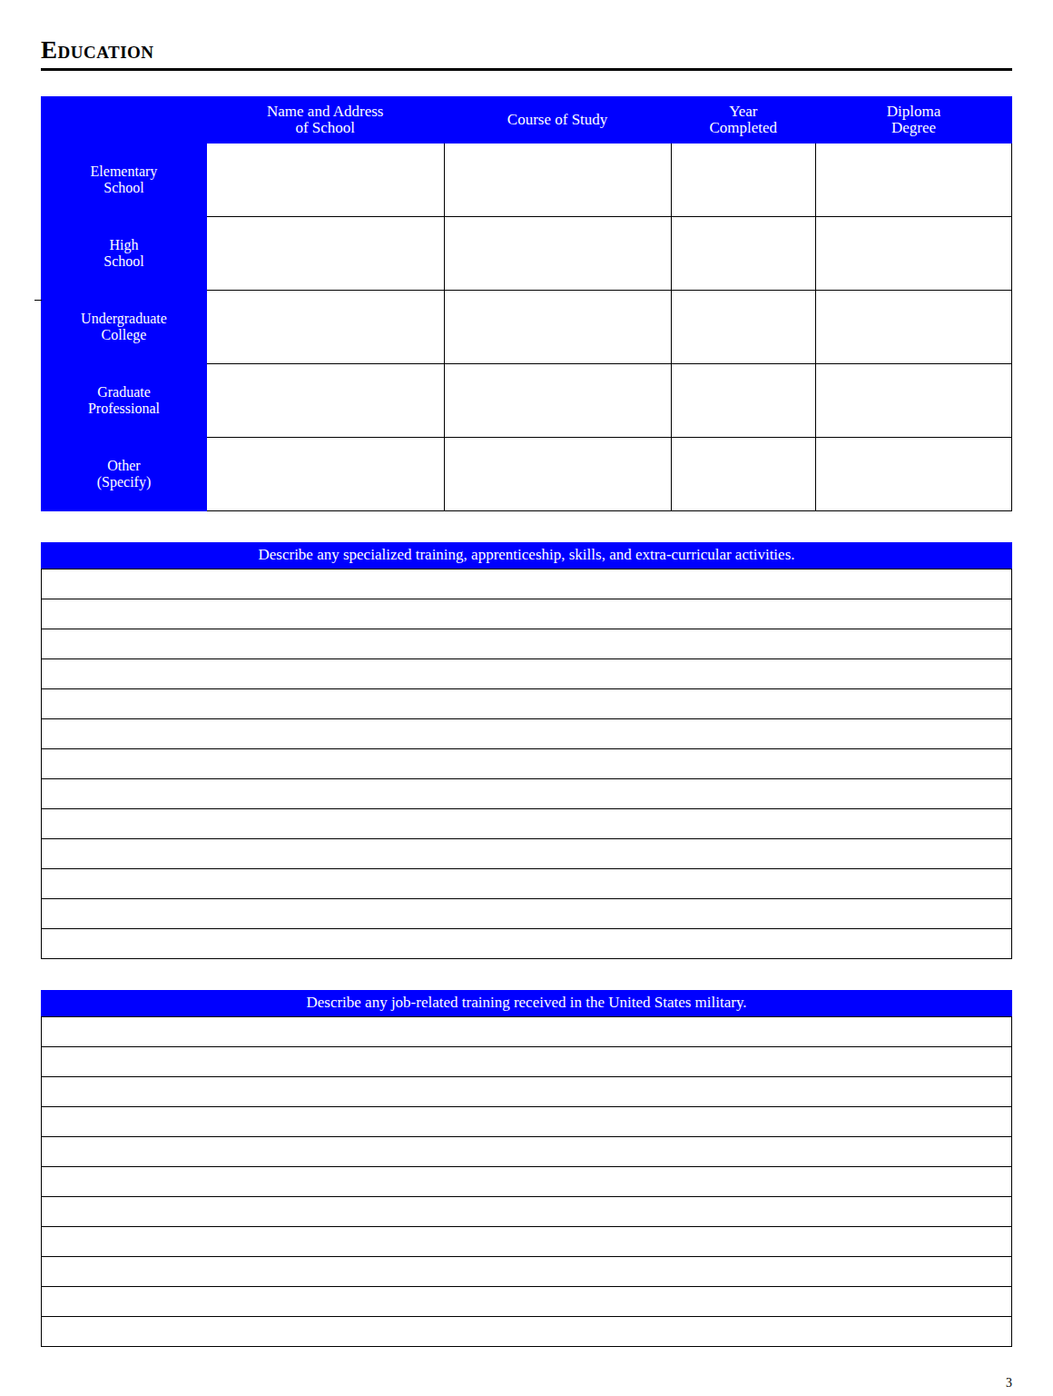Education
| | Name and Address of School | Course of Study | Year Completed | Diploma Degree |
| --- | --- | --- | --- | --- |
| Elementary School | | | | |
| High School | | | | |
| Undergraduate College | | | | |
| Graduate Professional | | | | |
| Other (Specify) | | | | |
Describe any specialized training, apprenticeship, skills, and extra-curricular activities.
Describe any job-related training received in the United States military.
3